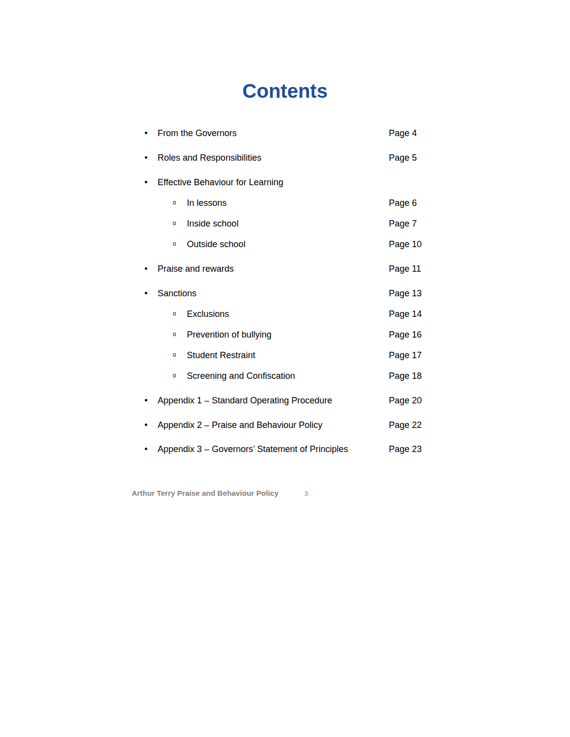Contents
•
From the Governors Page 4
•
Roles and Responsibilities Page 5
•
Effective Behaviour for Learning
o
In lessons Page 6
o
Inside school Page 7
o
Outside school Page 10
•
Praise and rewards Page 11
•
Sanctions Page 13
o
Exclusions Page 14
o
Prevention of bullying Page 16
o
Student Restraint Page 17
o
Screening and Confiscation Page 18
•
Appendix 1 – Standard Operating Procedure Page 20
•
Appendix 2 – Praise and Behaviour Policy Page 22
•
Appendix 3 – Governors’ Statement of Principles Page 23
Arthur Terry Praise and Behaviour Policy 3